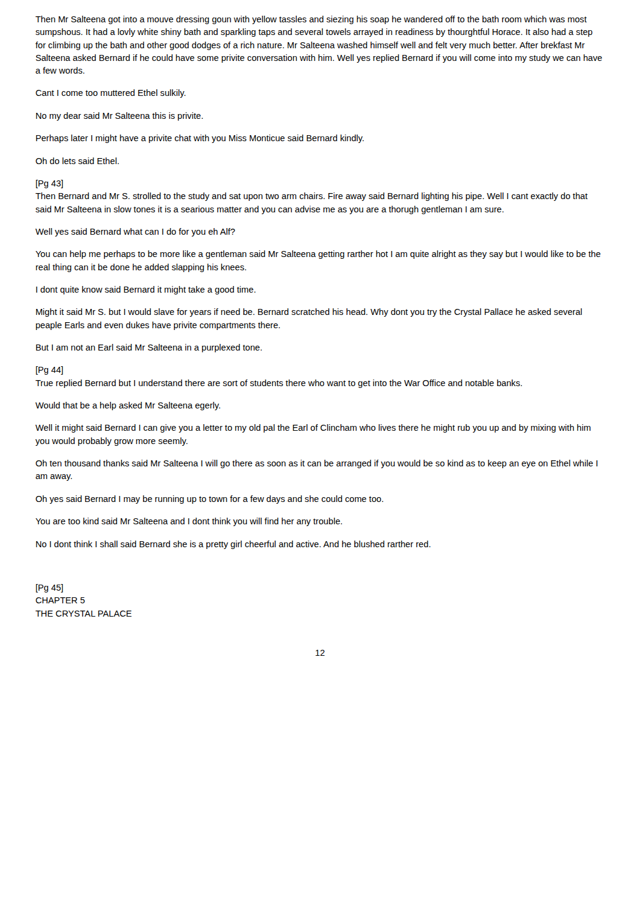Then Mr Salteena got into a mouve dressing goun with yellow tassles and siezing his soap he wandered off to the bath room which was most sumpshous. It had a lovly white shiny bath and sparkling taps and several towels arrayed in readiness by thourghtful Horace. It also had a step for climbing up the bath and other good dodges of a rich nature. Mr Salteena washed himself well and felt very much better. After brekfast Mr Salteena asked Bernard if he could have some privite conversation with him. Well yes replied Bernard if you will come into my study we can have a few words.
Cant I come too muttered Ethel sulkily.
No my dear said Mr Salteena this is privite.
Perhaps later I might have a privite chat with you Miss Monticue said Bernard kindly.
Oh do lets said Ethel.
[Pg 43]
Then Bernard and Mr S. strolled to the study and sat upon two arm chairs. Fire away said Bernard lighting his pipe. Well I cant exactly do that said Mr Salteena in slow tones it is a searious matter and you can advise me as you are a thorugh gentleman I am sure.
Well yes said Bernard what can I do for you eh Alf?
You can help me perhaps to be more like a gentleman said Mr Salteena getting rarther hot I am quite alright as they say but I would like to be the real thing can it be done he added slapping his knees.
I dont quite know said Bernard it might take a good time.
Might it said Mr S. but I would slave for years if need be. Bernard scratched his head. Why dont you try the Crystal Pallace he asked several peaple Earls and even dukes have privite compartments there.
But I am not an Earl said Mr Salteena in a purplexed tone.
[Pg 44]
True replied Bernard but I understand there are sort of students there who want to get into the War Office and notable banks.
Would that be a help asked Mr Salteena egerly.
Well it might said Bernard I can give you a letter to my old pal the Earl of Clincham who lives there he might rub you up and by mixing with him you would probably grow more seemly.
Oh ten thousand thanks said Mr Salteena I will go there as soon as it can be arranged if you would be so kind as to keep an eye on Ethel while I am away.
Oh yes said Bernard I may be running up to town for a few days and she could come too.
You are too kind said Mr Salteena and I dont think you will find her any trouble.
No I dont think I shall said Bernard she is a pretty girl cheerful and active. And he blushed rarther red.
[Pg 45]
CHAPTER 5
THE CRYSTAL PALACE
12